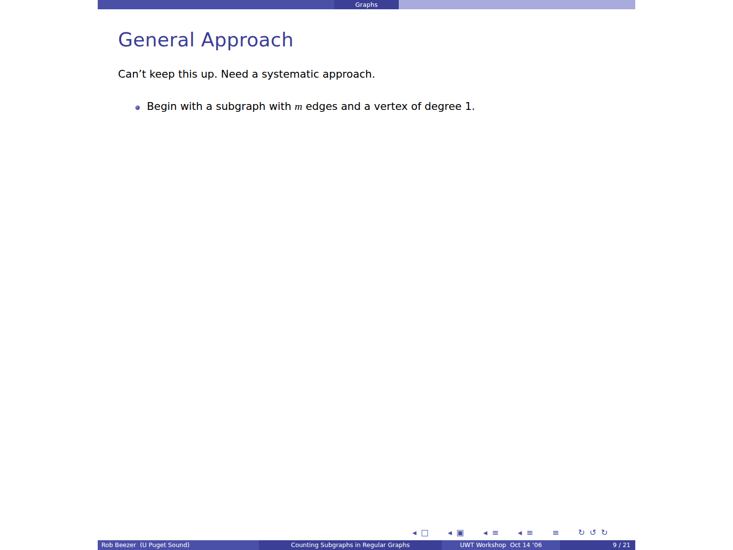Graphs
General Approach
Can’t keep this up. Need a systematic approach.
Begin with a subgraph with m edges and a vertex of degree 1.
◂□ ◂▣ ◂≡ ◂≡ ≡ ↻↺↻
Rob Beezer (U Puget Sound)
Counting Subgraphs in Regular Graphs
UWT Workshop Oct 14 ‘06
9 / 21